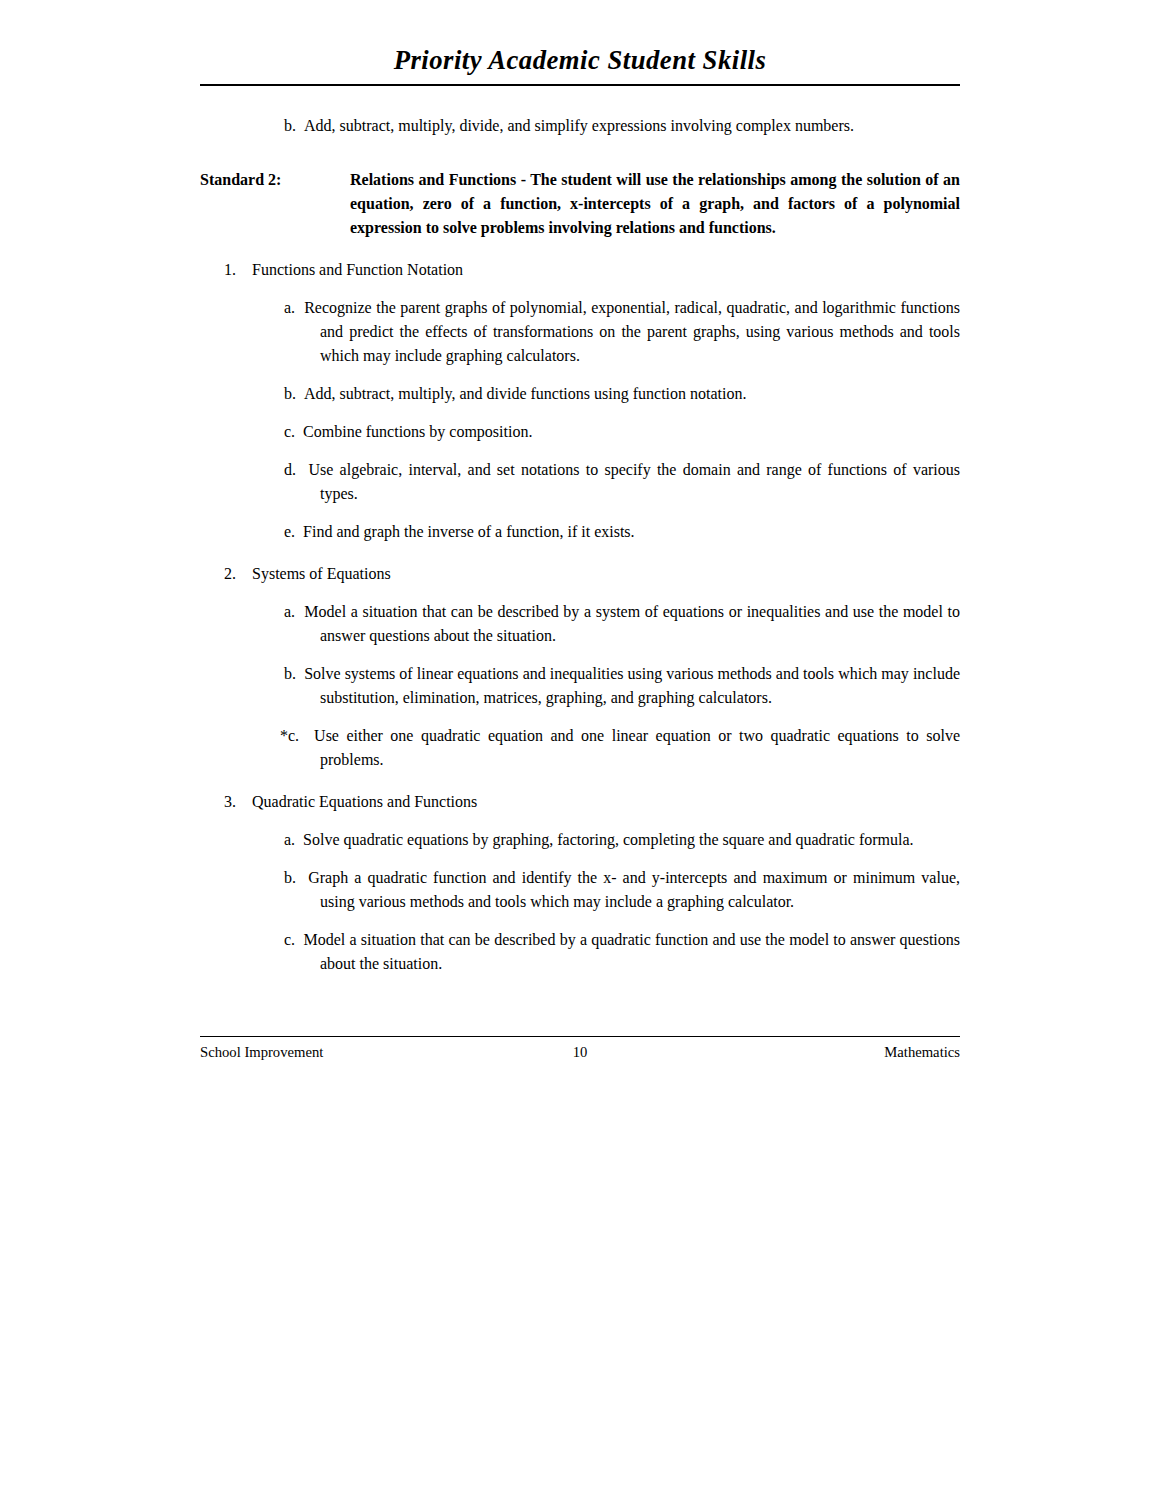Priority Academic Student Skills
b. Add, subtract, multiply, divide, and simplify expressions involving complex numbers.
Standard 2: Relations and Functions - The student will use the relationships among the solution of an equation, zero of a function, x-intercepts of a graph, and factors of a polynomial expression to solve problems involving relations and functions.
1. Functions and Function Notation
a. Recognize the parent graphs of polynomial, exponential, radical, quadratic, and logarithmic functions and predict the effects of transformations on the parent graphs, using various methods and tools which may include graphing calculators.
b. Add, subtract, multiply, and divide functions using function notation.
c. Combine functions by composition.
d. Use algebraic, interval, and set notations to specify the domain and range of functions of various types.
e. Find and graph the inverse of a function, if it exists.
2. Systems of Equations
a. Model a situation that can be described by a system of equations or inequalities and use the model to answer questions about the situation.
b. Solve systems of linear equations and inequalities using various methods and tools which may include substitution, elimination, matrices, graphing, and graphing calculators.
*c. Use either one quadratic equation and one linear equation or two quadratic equations to solve problems.
3. Quadratic Equations and Functions
a. Solve quadratic equations by graphing, factoring, completing the square and quadratic formula.
b. Graph a quadratic function and identify the x- and y-intercepts and maximum or minimum value, using various methods and tools which may include a graphing calculator.
c. Model a situation that can be described by a quadratic function and use the model to answer questions about the situation.
School Improvement
10
Mathematics